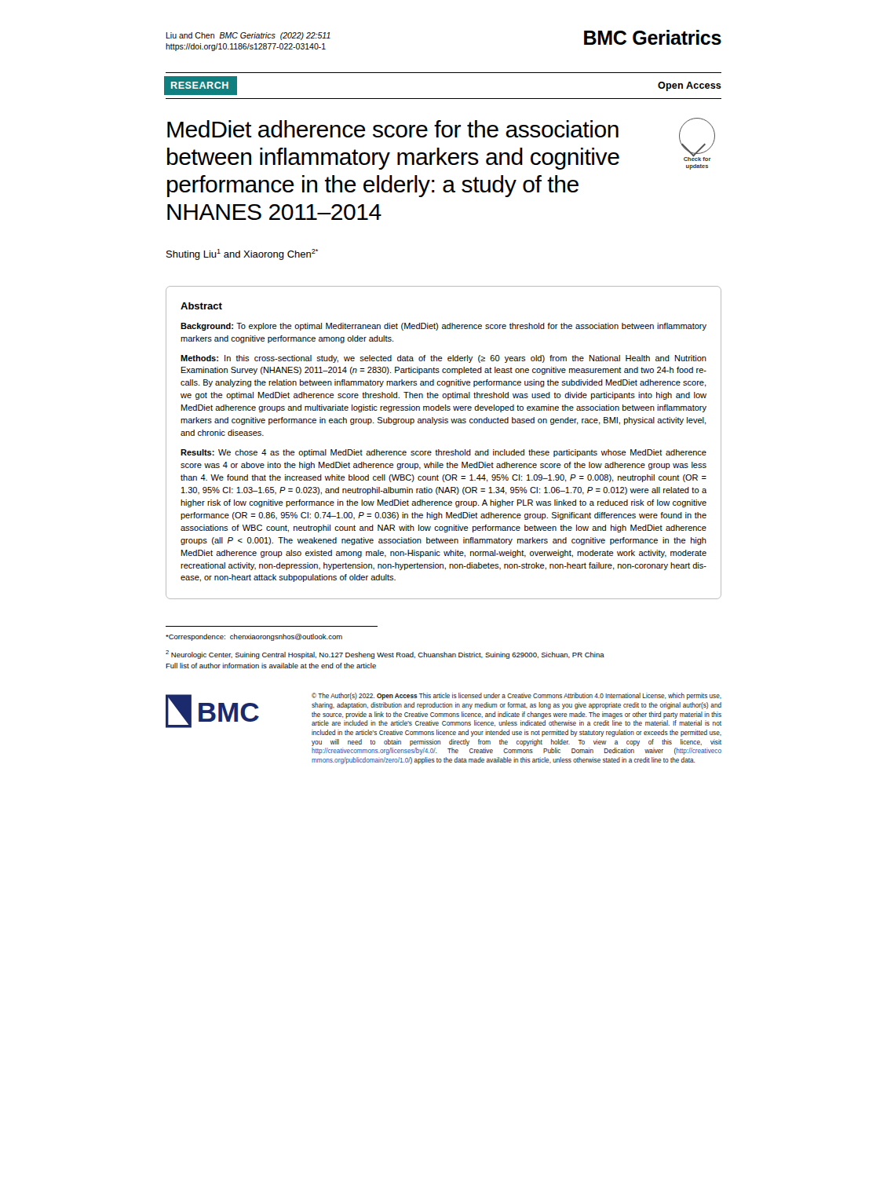Liu and Chen BMC Geriatrics (2022) 22:511
https://doi.org/10.1186/s12877-022-03140-1
BMC Geriatrics
RESEARCH
Open Access
Check for updates
MedDiet adherence score for the association between inflammatory markers and cognitive performance in the elderly: a study of the NHANES 2011–2014
Shuting Liu1 and Xiaorong Chen2*
Abstract
Background: To explore the optimal Mediterranean diet (MedDiet) adherence score threshold for the association between inflammatory markers and cognitive performance among older adults.
Methods: In this cross-sectional study, we selected data of the elderly (≥ 60 years old) from the National Health and Nutrition Examination Survey (NHANES) 2011–2014 (n = 2830). Participants completed at least one cognitive measurement and two 24-h food recalls. By analyzing the relation between inflammatory markers and cognitive performance using the subdivided MedDiet adherence score, we got the optimal MedDiet adherence score threshold. Then the optimal threshold was used to divide participants into high and low MedDiet adherence groups and multivariate logistic regression models were developed to examine the association between inflammatory markers and cognitive performance in each group. Subgroup analysis was conducted based on gender, race, BMI, physical activity level, and chronic diseases.
Results: We chose 4 as the optimal MedDiet adherence score threshold and included these participants whose MedDiet adherence score was 4 or above into the high MedDiet adherence group, while the MedDiet adherence score of the low adherence group was less than 4. We found that the increased white blood cell (WBC) count (OR = 1.44, 95% CI: 1.09–1.90, P = 0.008), neutrophil count (OR = 1.30, 95% CI: 1.03–1.65, P = 0.023), and neutrophil-albumin ratio (NAR) (OR = 1.34, 95% CI: 1.06–1.70, P = 0.012) were all related to a higher risk of low cognitive performance in the low MedDiet adherence group. A higher PLR was linked to a reduced risk of low cognitive performance (OR = 0.86, 95% CI: 0.74–1.00, P = 0.036) in the high MedDiet adherence group. Significant differences were found in the associations of WBC count, neutrophil count and NAR with low cognitive performance between the low and high MedDiet adherence groups (all P < 0.001). The weakened negative association between inflammatory markers and cognitive performance in the high MedDiet adherence group also existed among male, non-Hispanic white, normal-weight, overweight, moderate work activity, moderate recreational activity, non-depression, hypertension, non-hypertension, non-diabetes, non-stroke, non-heart failure, non-coronary heart disease, or non-heart attack subpopulations of older adults.
*Correspondence: chenxiaorongsnhos@outlook.com
2 Neurologic Center, Suining Central Hospital, No.127 Desheng West Road, Chuanshan District, Suining 629000, Sichuan, PR China
Full list of author information is available at the end of the article
BMC
© The Author(s) 2022. Open Access This article is licensed under a Creative Commons Attribution 4.0 International License, which permits use, sharing, adaptation, distribution and reproduction in any medium or format, as long as you give appropriate credit to the original author(s) and the source, provide a link to the Creative Commons licence, and indicate if changes were made. The images or other third party material in this article are included in the article's Creative Commons licence, unless indicated otherwise in a credit line to the material. If material is not included in the article's Creative Commons licence and your intended use is not permitted by statutory regulation or exceeds the permitted use, you will need to obtain permission directly from the copyright holder. To view a copy of this licence, visit http://creativecommons.org/licenses/by/4.0/. The Creative Commons Public Domain Dedication waiver (http://creativeco mmons.org/publicdomain/zero/1.0/) applies to the data made available in this article, unless otherwise stated in a credit line to the data.